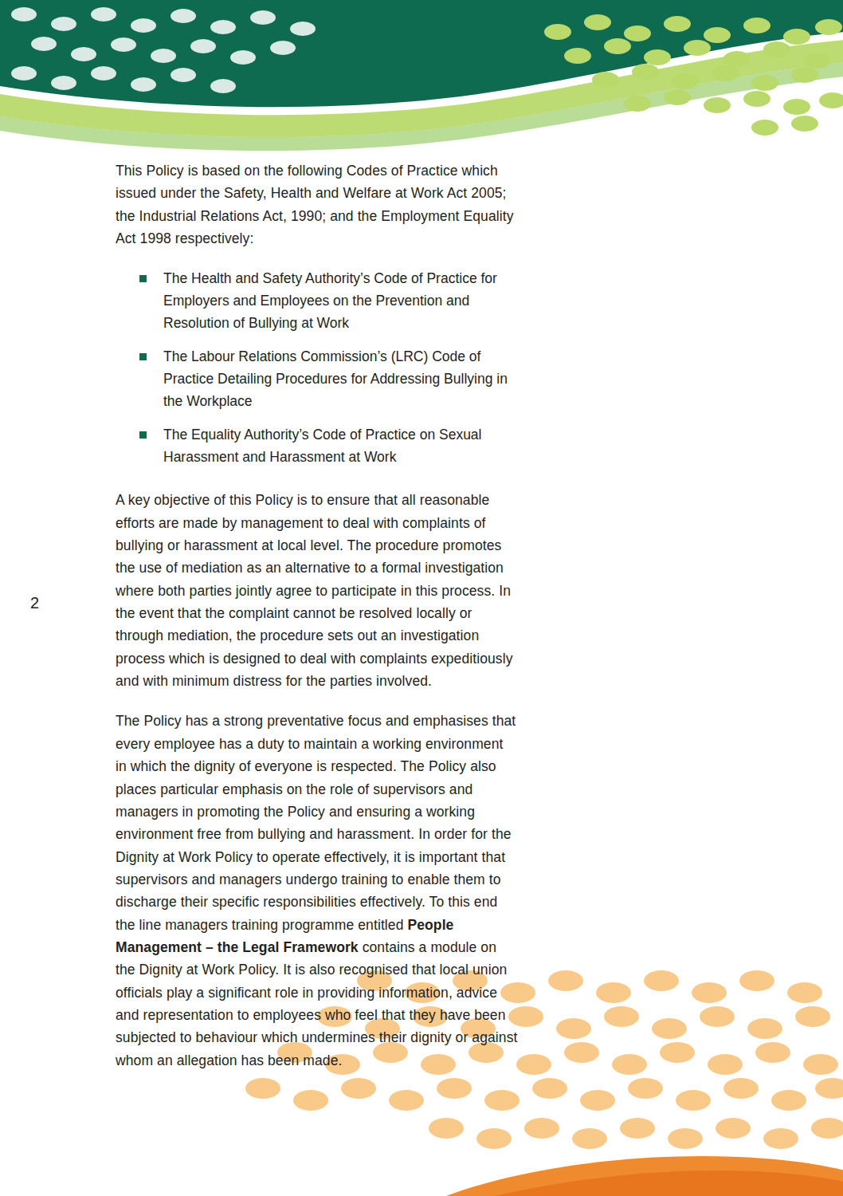2
This Policy is based on the following Codes of Practice which issued under the Safety, Health and Welfare at Work Act 2005; the Industrial Relations Act, 1990; and the Employment Equality Act 1998 respectively:
The Health and Safety Authority’s Code of Practice for Employers and Employees on the Prevention and Resolution of Bullying at Work
The Labour Relations Commission’s (LRC) Code of Practice Detailing Procedures for Addressing Bullying in the Workplace
The Equality Authority’s Code of Practice on Sexual Harassment and Harassment at Work
A key objective of this Policy is to ensure that all reasonable efforts are made by management to deal with complaints of bullying or harassment at local level. The procedure promotes the use of mediation as an alternative to a formal investigation where both parties jointly agree to participate in this process. In the event that the complaint cannot be resolved locally or through mediation, the procedure sets out an investigation process which is designed to deal with complaints expeditiously and with minimum distress for the parties involved.
The Policy has a strong preventative focus and emphasises that every employee has a duty to maintain a working environment in which the dignity of everyone is respected. The Policy also places particular emphasis on the role of supervisors and managers in promoting the Policy and ensuring a working environment free from bullying and harassment. In order for the Dignity at Work Policy to operate effectively, it is important that supervisors and managers undergo training to enable them to discharge their specific responsibilities effectively. To this end the line managers training programme entitled People Management – the Legal Framework contains a module on the Dignity at Work Policy. It is also recognised that local union officials play a significant role in providing information, advice and representation to employees who feel that they have been subjected to behaviour which undermines their dignity or against whom an allegation has been made.